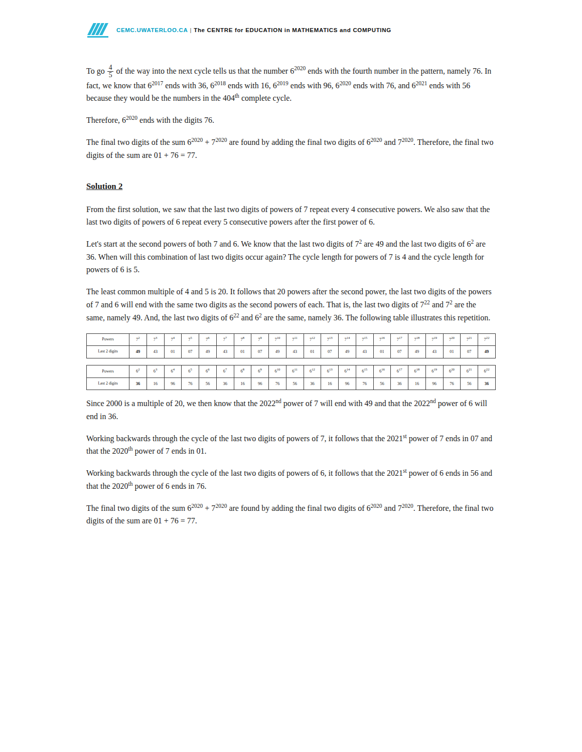CEMC.UWATERLOO.CA|The CENTRE for EDUCATION in MATHEMATICS and COMPUTING
To go 45 of the way into the next cycle tells us that the number 62020 ends with the fourth number in the pattern, namely 76. In fact, we know that 62017 ends with 36, 62018 ends with 16, 62019 ends with 96, 62020 ends with 76, and 62021 ends with 56 because they would be the numbers in the 404th complete cycle.
Therefore, 62020 ends with the digits 76.
The final two digits of the sum 62020 + 72020 are found by adding the final two digits of 62020 and 72020. Therefore, the final two digits of the sum are 01 + 76 = 77.
Solution 2
From the first solution, we saw that the last two digits of powers of 7 repeat every 4 consecutive powers. We also saw that the last two digits of powers of 6 repeat every 5 consecutive powers after the first power of 6.
Let's start at the second powers of both 7 and 6. We know that the last two digits of 72 are 49 and the last two digits of 62 are 36. When will this combination of last two digits occur again? The cycle length for powers of 7 is 4 and the cycle length for powers of 6 is 5.
The least common multiple of 4 and 5 is 20. It follows that 20 powers after the second power, the last two digits of the powers of 7 and 6 will end with the same two digits as the second powers of each. That is, the last two digits of 722 and 72 are the same, namely 49. And, the last two digits of 622 and 62 are the same, namely 36. The following table illustrates this repetition.
| Powers | 7 2 | 7 3 | 7 4 | 7 5 | 7 6 | 7 7 | 7 8 | 7 9 | 7 10 | 7 11 | 7 12 | 7 13 | 7 14 | 7 15 | 7 16 | 7 17 | 7 18 | 7 19 | 7 20 | 7 21 | 7 22 |
| Last 2 digits | 49 | 43 | 01 | 07 | 49 | 43 | 01 | 07 | 49 | 43 | 01 | 07 | 49 | 43 | 01 | 07 | 49 | 43 | 01 | 07 | 49 |
| Powers | 6 2 | 6 3 | 6 4 | 6 5 | 6 6 | 6 7 | 6 8 | 6 9 | 6 10 | 6 11 | 6 12 | 6 13 | 6 14 | 6 15 | 6 16 | 6 17 | 6 18 | 6 19 | 6 20 | 6 21 | 6 22 |
| Last 2 digits | 36 | 16 | 96 | 76 | 56 | 36 | 16 | 96 | 76 | 56 | 36 | 16 | 96 | 76 | 56 | 36 | 16 | 96 | 76 | 56 | 36 |
Since 2000 is a multiple of 20, we then know that the 2022nd power of 7 will end with 49 and that the 2022nd power of 6 will end in 36.
Working backwards through the cycle of the last two digits of powers of 7, it follows that the 2021st power of 7 ends in 07 and that the 2020th power of 7 ends in 01.
Working backwards through the cycle of the last two digits of powers of 6, it follows that the 2021st power of 6 ends in 56 and that the 2020th power of 6 ends in 76.
The final two digits of the sum 62020 + 72020 are found by adding the final two digits of 62020 and 72020. Therefore, the final two digits of the sum are 01 + 76 = 77.